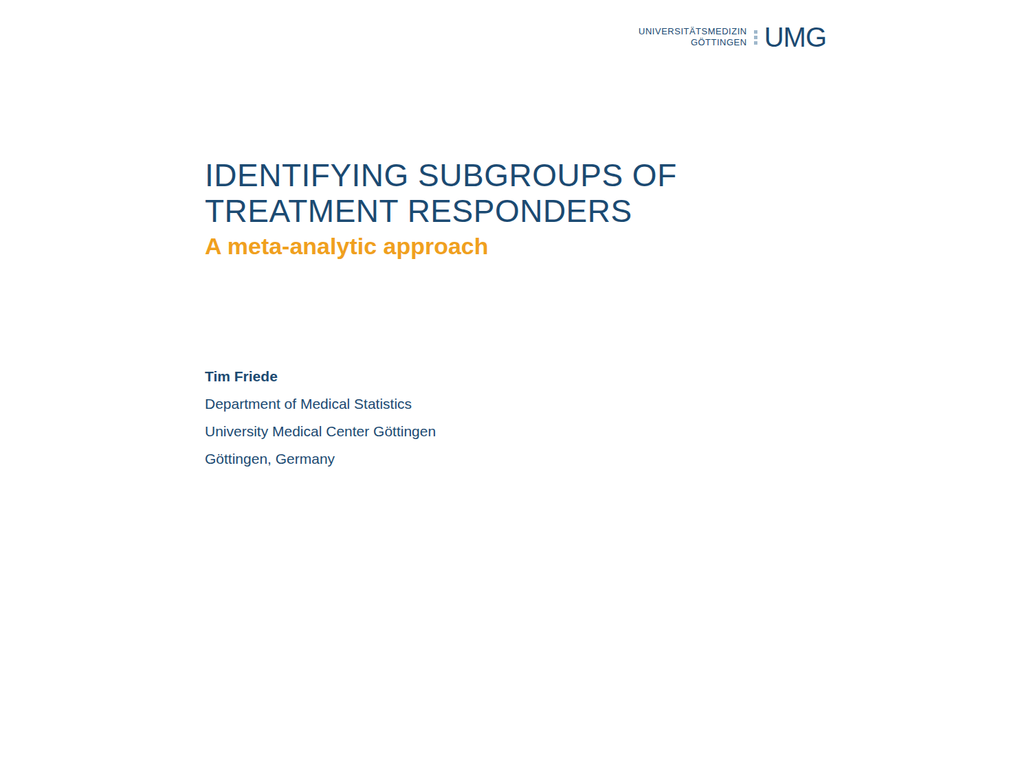UNIVERSITÄTSMEDIZIN
GÖTTINGEN
UMG
Identifying subgroups of
treatment responders
A meta-analytic approach
Tim Friede
Department of Medical Statistics
University Medical Center Göttingen
Göttingen, Germany